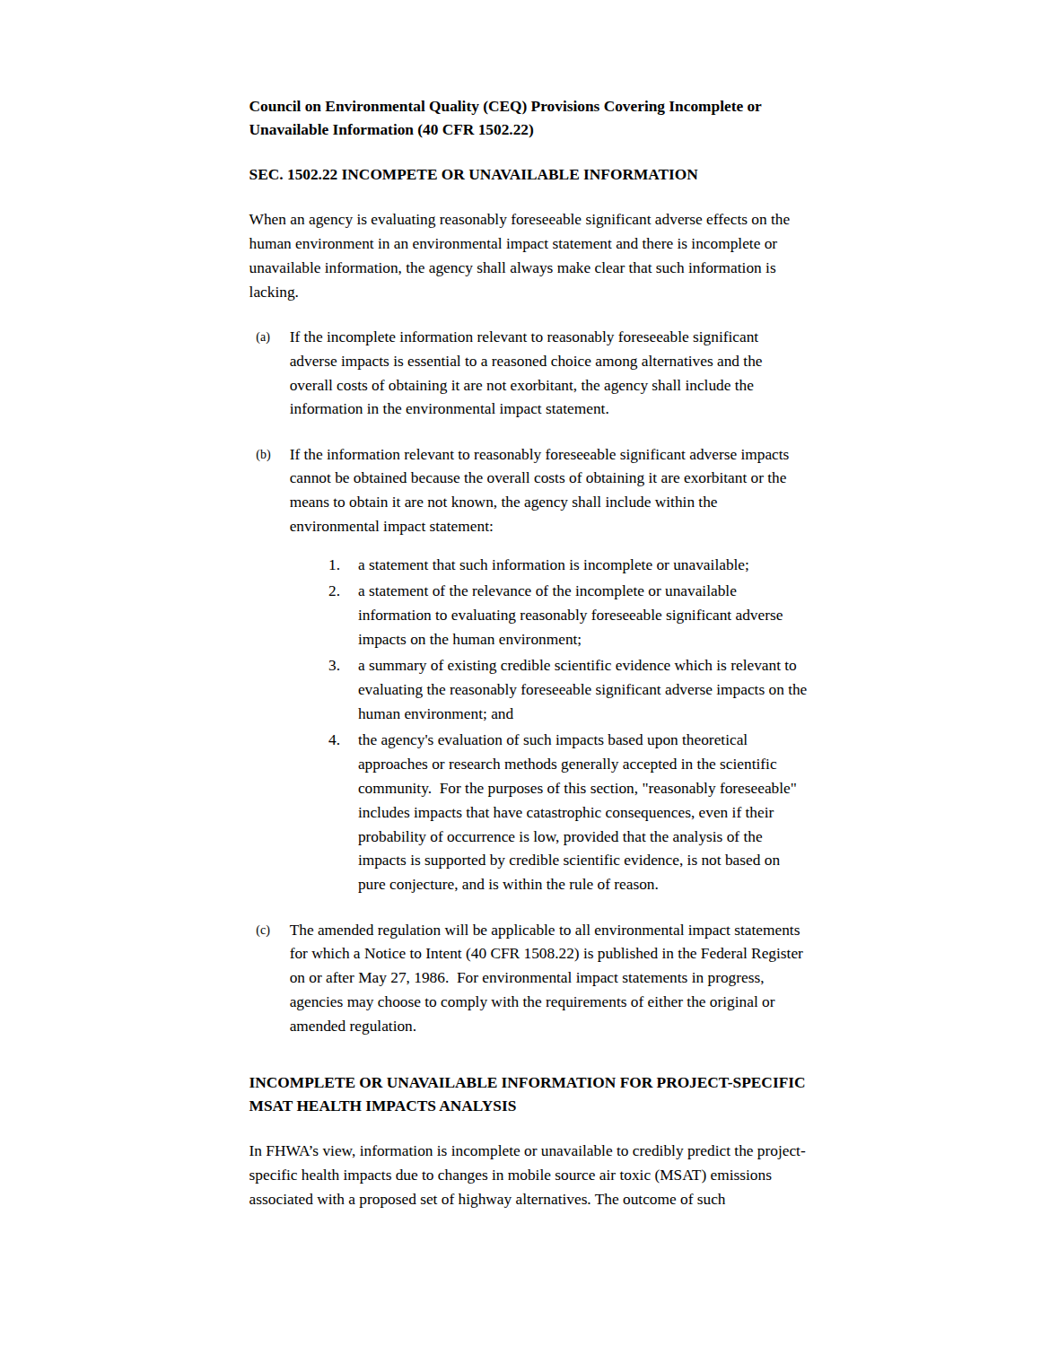Council on Environmental Quality (CEQ) Provisions Covering Incomplete or Unavailable Information (40 CFR 1502.22)
Sec. 1502.22 INCOMPETE OR UNAVAILABLE INFORMATION
When an agency is evaluating reasonably foreseeable significant adverse effects on the human environment in an environmental impact statement and there is incomplete or unavailable information, the agency shall always make clear that such information is lacking.
(a) If the incomplete information relevant to reasonably foreseeable significant adverse impacts is essential to a reasoned choice among alternatives and the overall costs of obtaining it are not exorbitant, the agency shall include the information in the environmental impact statement.
(b) If the information relevant to reasonably foreseeable significant adverse impacts cannot be obtained because the overall costs of obtaining it are exorbitant or the means to obtain it are not known, the agency shall include within the environmental impact statement:
1. a statement that such information is incomplete or unavailable;
2. a statement of the relevance of the incomplete or unavailable information to evaluating reasonably foreseeable significant adverse impacts on the human environment;
3. a summary of existing credible scientific evidence which is relevant to evaluating the reasonably foreseeable significant adverse impacts on the human environment; and
4. the agency's evaluation of such impacts based upon theoretical approaches or research methods generally accepted in the scientific community. For the purposes of this section, "reasonably foreseeable" includes impacts that have catastrophic consequences, even if their probability of occurrence is low, provided that the analysis of the impacts is supported by credible scientific evidence, is not based on pure conjecture, and is within the rule of reason.
(c) The amended regulation will be applicable to all environmental impact statements for which a Notice to Intent (40 CFR 1508.22) is published in the Federal Register on or after May 27, 1986. For environmental impact statements in progress, agencies may choose to comply with the requirements of either the original or amended regulation.
Incomplete or Unavailable Information for Project-Specific MSAT Health Impacts Analysis
In FHWA’s view, information is incomplete or unavailable to credibly predict the project-specific health impacts due to changes in mobile source air toxic (MSAT) emissions associated with a proposed set of highway alternatives. The outcome of such